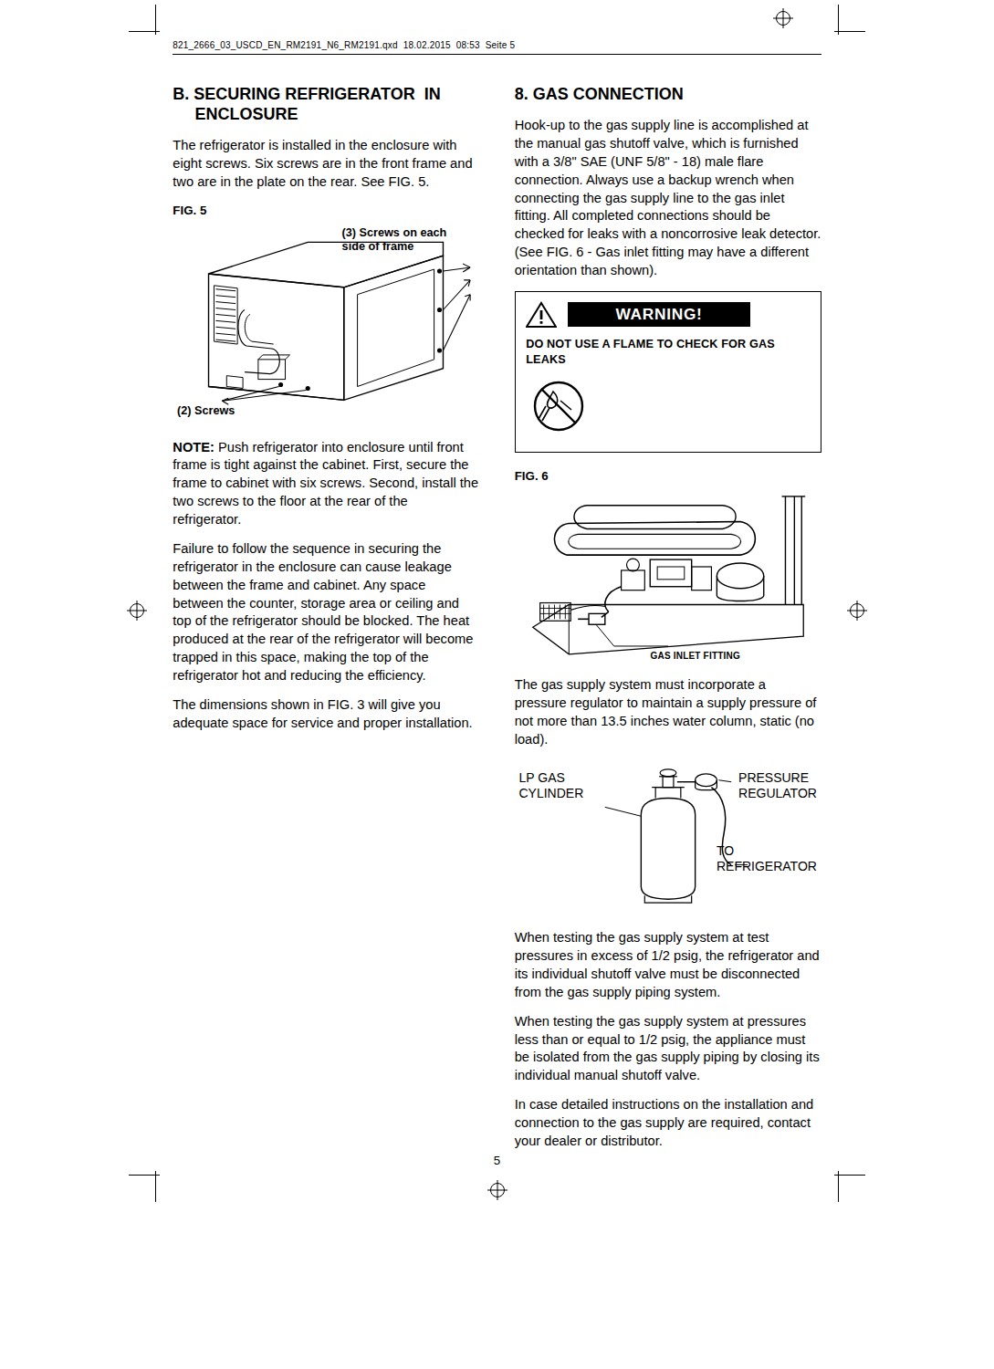821_2666_03_USCD_EN_RM2191_N6_RM2191.qxd 18.02.2015 08:53 Seite 5
B. Securing Refrigerator inEnclosure
The refrigerator is installed in the enclosure with eight screws. Six screws are in the front frame and two are in the plate on the rear. See FIG. 5.
FIG. 5
(3) Screws on each
side of frame
(2) Screws
NOTE: Push refrigerator into enclosure until front frame is tight against the cabinet. First, secure the frame to cabinet with six screws. Second, install the two screws to the floor at the rear of the refrigerator.
Failure to follow the sequence in securing the refrigerator in the enclosure can cause leakage between the frame and cabinet. Any space between the counter, storage area or ceiling and top of the refrigerator should be blocked. The heat produced at the rear of the refrigerator will become trapped in this space, making the top of the refrigerator hot and reducing the efficiency.
The dimensions shown in FIG. 3 will give you adequate space for service and proper installation.
8. Gas Connection
Hook-up to the gas supply line is accomplished at the manual gas shutoff valve, which is furnished with a 3/8" SAE (UNF 5/8" - 18) male flare connection. Always use a backup wrench when connecting the gas supply line to the gas inlet fitting. All completed connections should be checked for leaks with a noncorrosive leak detector. (See FIG. 6 - Gas inlet fitting may have a different orientation than shown).
WARNING!
DO NOT USE A FLAME TO CHECK FOR GAS LEAKS
FIG. 6
GAS INLET FITTING
The gas supply system must incorporate a pressure regulator to maintain a supply pressure of not more than 13.5 inches water column, static (no load).
LP GAS
CYLINDER
PRESSURE
REGULATOR
TO
REFRIGERATOR
When testing the gas supply system at test pressures in excess of 1/2 psig, the refrigerator and its individual shutoff valve must be disconnected from the gas supply piping system.
When testing the gas supply system at pressures less than or equal to 1/2 psig, the appliance must be isolated from the gas supply piping by closing its individual manual shutoff valve.
In case detailed instructions on the installation and connection to the gas supply are required, contact your dealer or distributor.
5